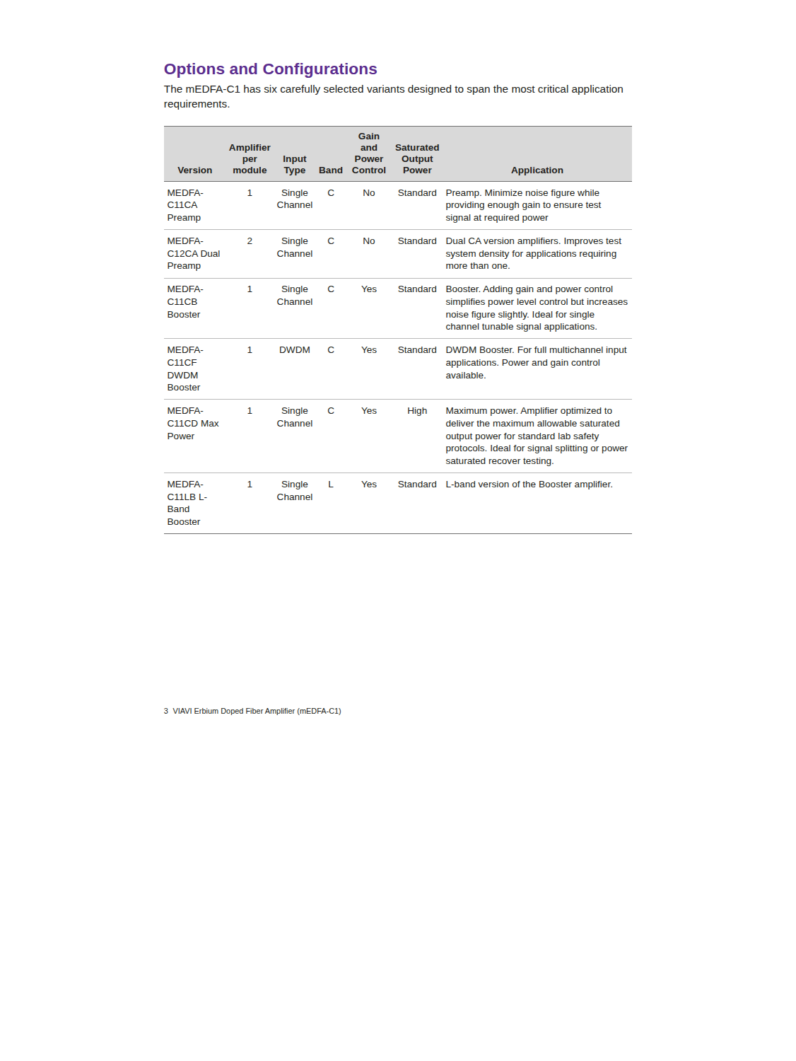Options and Configurations
The mEDFA-C1 has six carefully selected variants designed to span the most critical application requirements.
| Version | Amplifier per module | Input Type | Band | Gain and Power Control | Saturated Output Power | Application |
| --- | --- | --- | --- | --- | --- | --- |
| MEDFA-C11CA Preamp | 1 | Single Channel | C | No | Standard | Preamp. Minimize noise figure while providing enough gain to ensure test signal at required power |
| MEDFA-C12CA Dual Preamp | 2 | Single Channel | C | No | Standard | Dual CA version amplifiers. Improves test system density for applications requiring more than one. |
| MEDFA-C11CB Booster | 1 | Single Channel | C | Yes | Standard | Booster. Adding gain and power control simplifies power level control but increases noise figure slightly. Ideal for single channel tunable signal applications. |
| MEDFA-C11CF DWDM Booster | 1 | DWDM | C | Yes | Standard | DWDM Booster. For full multichannel input applications. Power and gain control available. |
| MEDFA-C11CD Max Power | 1 | Single Channel | C | Yes | High | Maximum power. Amplifier optimized to deliver the maximum allowable saturated output power for standard lab safety protocols. Ideal for signal splitting or power saturated recover testing. |
| MEDFA-C11LB L-Band Booster | 1 | Single Channel | L | Yes | Standard | L-band version of the Booster amplifier. |
3 VIAVI Erbium Doped Fiber Amplifier (mEDFA-C1)